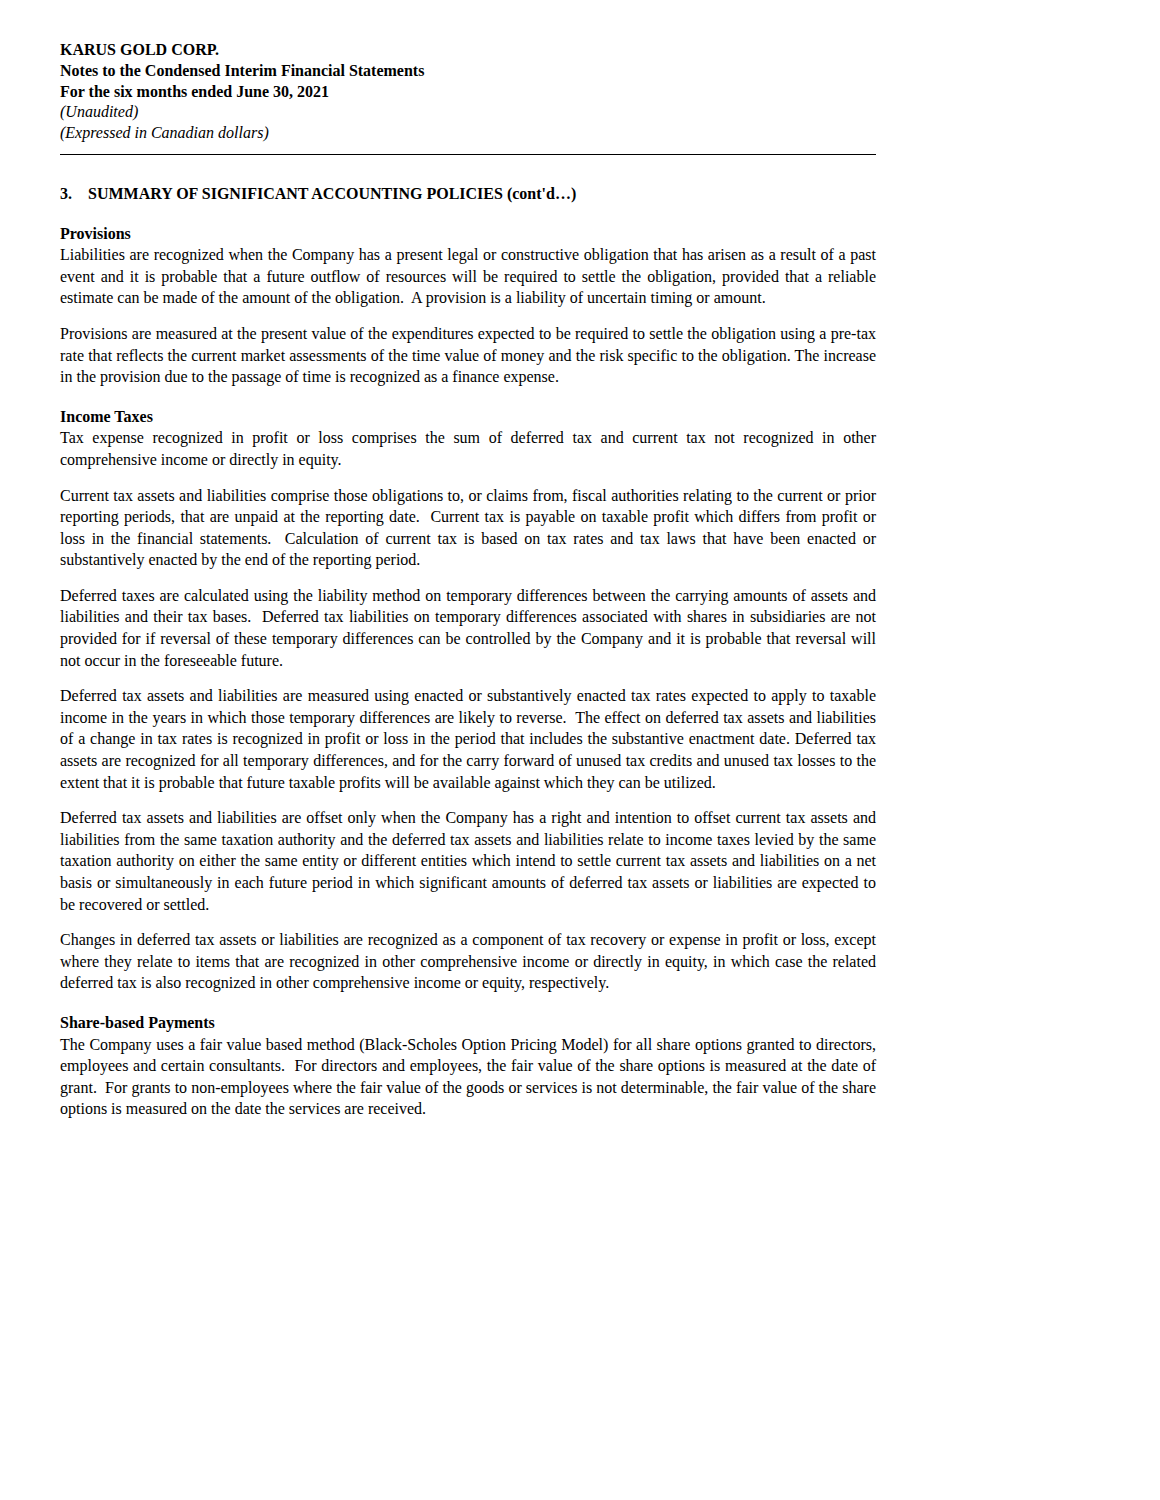KARUS GOLD CORP.
Notes to the Condensed Interim Financial Statements
For the six months ended June 30, 2021
(Unaudited)
(Expressed in Canadian dollars)
3. SUMMARY OF SIGNIFICANT ACCOUNTING POLICIES (cont'd…)
Provisions
Liabilities are recognized when the Company has a present legal or constructive obligation that has arisen as a result of a past event and it is probable that a future outflow of resources will be required to settle the obligation, provided that a reliable estimate can be made of the amount of the obligation. A provision is a liability of uncertain timing or amount.
Provisions are measured at the present value of the expenditures expected to be required to settle the obligation using a pre-tax rate that reflects the current market assessments of the time value of money and the risk specific to the obligation. The increase in the provision due to the passage of time is recognized as a finance expense.
Income Taxes
Tax expense recognized in profit or loss comprises the sum of deferred tax and current tax not recognized in other comprehensive income or directly in equity.
Current tax assets and liabilities comprise those obligations to, or claims from, fiscal authorities relating to the current or prior reporting periods, that are unpaid at the reporting date. Current tax is payable on taxable profit which differs from profit or loss in the financial statements. Calculation of current tax is based on tax rates and tax laws that have been enacted or substantively enacted by the end of the reporting period.
Deferred taxes are calculated using the liability method on temporary differences between the carrying amounts of assets and liabilities and their tax bases. Deferred tax liabilities on temporary differences associated with shares in subsidiaries are not provided for if reversal of these temporary differences can be controlled by the Company and it is probable that reversal will not occur in the foreseeable future.
Deferred tax assets and liabilities are measured using enacted or substantively enacted tax rates expected to apply to taxable income in the years in which those temporary differences are likely to reverse. The effect on deferred tax assets and liabilities of a change in tax rates is recognized in profit or loss in the period that includes the substantive enactment date. Deferred tax assets are recognized for all temporary differences, and for the carry forward of unused tax credits and unused tax losses to the extent that it is probable that future taxable profits will be available against which they can be utilized.
Deferred tax assets and liabilities are offset only when the Company has a right and intention to offset current tax assets and liabilities from the same taxation authority and the deferred tax assets and liabilities relate to income taxes levied by the same taxation authority on either the same entity or different entities which intend to settle current tax assets and liabilities on a net basis or simultaneously in each future period in which significant amounts of deferred tax assets or liabilities are expected to be recovered or settled.
Changes in deferred tax assets or liabilities are recognized as a component of tax recovery or expense in profit or loss, except where they relate to items that are recognized in other comprehensive income or directly in equity, in which case the related deferred tax is also recognized in other comprehensive income or equity, respectively.
Share-based Payments
The Company uses a fair value based method (Black-Scholes Option Pricing Model) for all share options granted to directors, employees and certain consultants. For directors and employees, the fair value of the share options is measured at the date of grant. For grants to non-employees where the fair value of the goods or services is not determinable, the fair value of the share options is measured on the date the services are received.